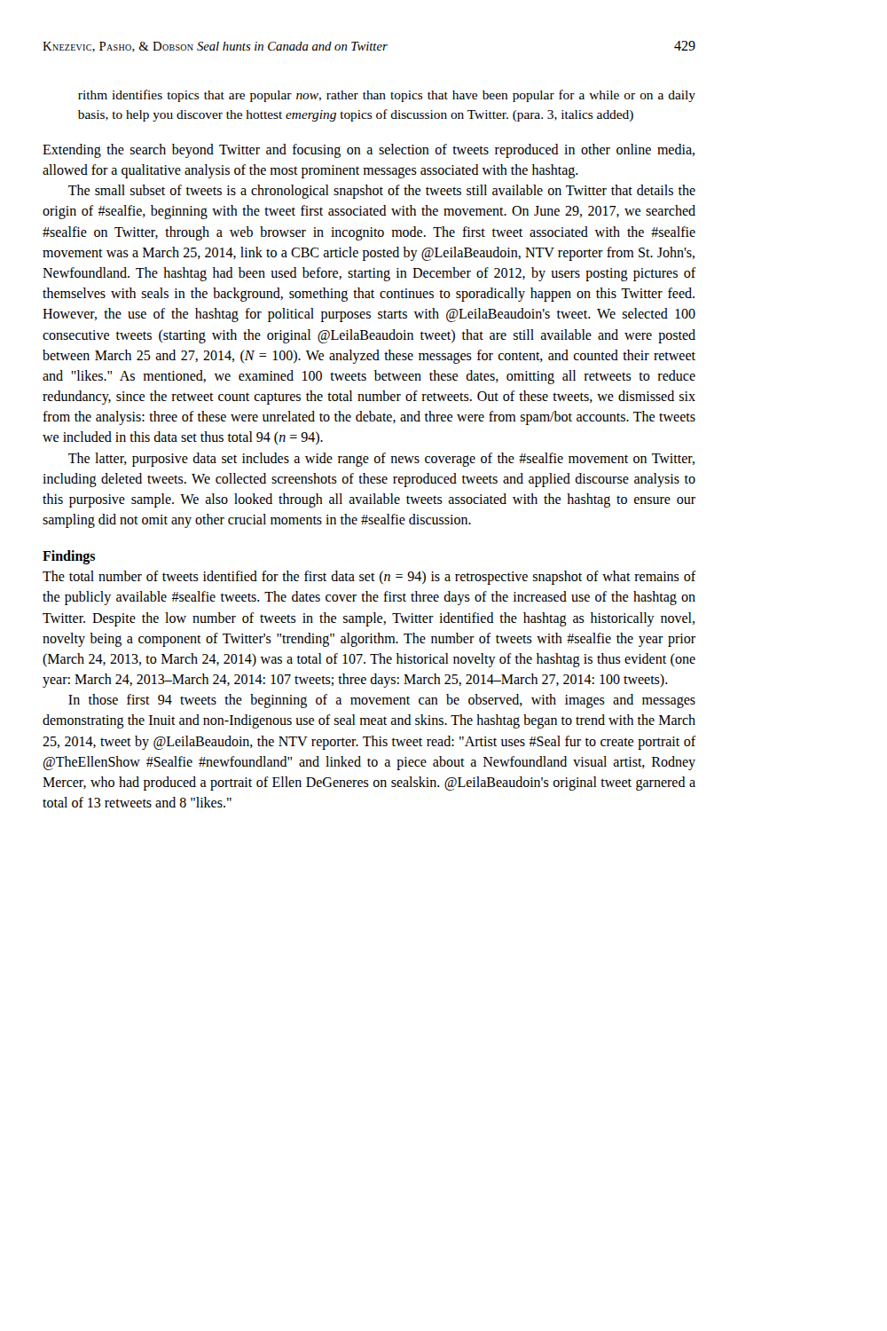Knezevic, Pasho, & Dobson Seal hunts in Canada and on Twitter 429
rithm identifies topics that are popular now, rather than topics that have been popular for a while or on a daily basis, to help you discover the hottest emerging topics of discussion on Twitter. (para. 3, italics added)
Extending the search beyond Twitter and focusing on a selection of tweets reproduced in other online media, allowed for a qualitative analysis of the most prominent messages associated with the hashtag.
The small subset of tweets is a chronological snapshot of the tweets still available on Twitter that details the origin of #sealfie, beginning with the tweet first associated with the movement. On June 29, 2017, we searched #sealfie on Twitter, through a web browser in incognito mode. The first tweet associated with the #sealfie movement was a March 25, 2014, link to a CBC article posted by @LeilaBeaudoin, NTV reporter from St. John's, Newfoundland. The hashtag had been used before, starting in December of 2012, by users posting pictures of themselves with seals in the background, something that continues to sporadically happen on this Twitter feed. However, the use of the hashtag for political purposes starts with @LeilaBeaudoin's tweet. We selected 100 consecutive tweets (starting with the original @LeilaBeaudoin tweet) that are still available and were posted between March 25 and 27, 2014, (N = 100). We analyzed these messages for content, and counted their retweet and "likes." As mentioned, we examined 100 tweets between these dates, omitting all retweets to reduce redundancy, since the retweet count captures the total number of retweets. Out of these tweets, we dismissed six from the analysis: three of these were unrelated to the debate, and three were from spam/bot accounts. The tweets we included in this data set thus total 94 (n = 94).
The latter, purposive data set includes a wide range of news coverage of the #sealfie movement on Twitter, including deleted tweets. We collected screenshots of these reproduced tweets and applied discourse analysis to this purposive sample. We also looked through all available tweets associated with the hashtag to ensure our sampling did not omit any other crucial moments in the #sealfie discussion.
Findings
The total number of tweets identified for the first data set (n = 94) is a retrospective snapshot of what remains of the publicly available #sealfie tweets. The dates cover the first three days of the increased use of the hashtag on Twitter. Despite the low number of tweets in the sample, Twitter identified the hashtag as historically novel, novelty being a component of Twitter's "trending" algorithm. The number of tweets with #sealfie the year prior (March 24, 2013, to March 24, 2014) was a total of 107. The historical novelty of the hashtag is thus evident (one year: March 24, 2013–March 24, 2014: 107 tweets; three days: March 25, 2014–March 27, 2014: 100 tweets).
In those first 94 tweets the beginning of a movement can be observed, with images and messages demonstrating the Inuit and non-Indigenous use of seal meat and skins. The hashtag began to trend with the March 25, 2014, tweet by @LeilaBeaudoin, the NTV reporter. This tweet read: "Artist uses #Seal fur to create portrait of @TheEllenShow #Sealfie #newfoundland" and linked to a piece about a Newfoundland visual artist, Rodney Mercer, who had produced a portrait of Ellen DeGeneres on sealskin. @LeilaBeaudoin's original tweet garnered a total of 13 retweets and 8 "likes."